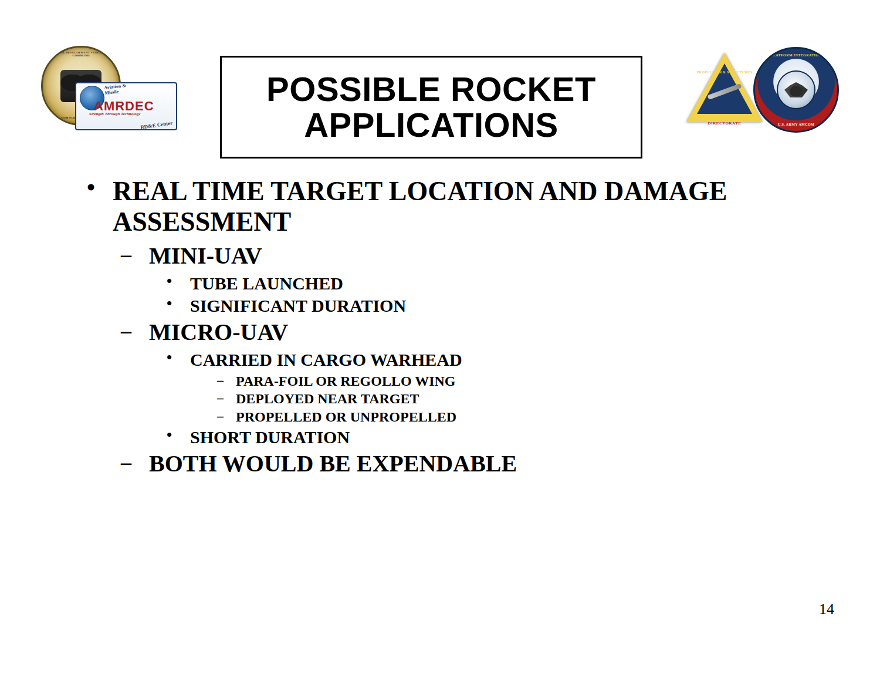Aviation &
Missile
AMRDEC
Strength Through Technology
RD&E Center
POSSIBLE ROCKET
APPLICATIONS
PROPULSION & STRUCTURES
DIRECTORATE
PLATFORM INTEGRATION
U.S. ARMY AMCOM
REAL TIME TARGET LOCATION AND DAMAGE ASSESSMENT
MINI-UAV
TUBE LAUNCHED
SIGNIFICANT DURATION
MICRO-UAV
CARRIED IN CARGO WARHEAD
PARA-FOIL OR REGOLLO WING
DEPLOYED NEAR TARGET
PROPELLED OR UNPROPELLED
SHORT DURATION
BOTH WOULD BE EXPENDABLE
14